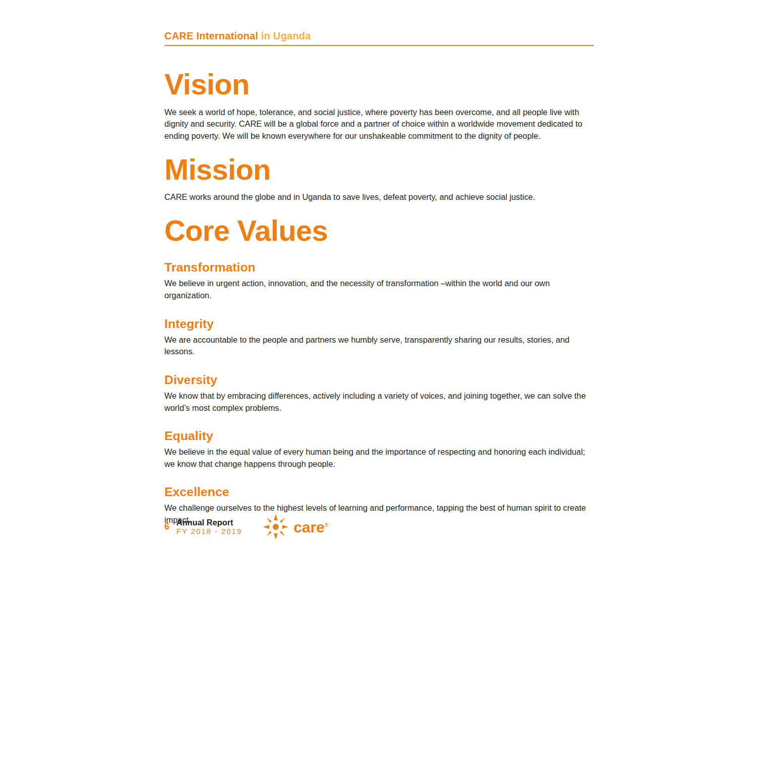CARE International in Uganda
Vision
We seek a world of hope, tolerance, and social justice, where poverty has been overcome, and all people live with dignity and security. CARE will be a global force and a partner of choice within a worldwide movement dedicated to ending poverty. We will be known everywhere for our unshakeable commitment to the dignity of people.
Mission
CARE works around the globe and in Uganda to save lives, defeat poverty, and achieve social justice.
Core Values
Transformation
We believe in urgent action, innovation, and the necessity of transformation –within the world and our own organization.
Integrity
We are accountable to the people and partners we humbly serve, transparently sharing our results, stories, and lessons.
Diversity
We know that by embracing differences, actively including a variety of voices, and joining together, we can solve the world’s most complex problems.
Equality
We believe in the equal value of every human being and the importance of respecting and honoring each individual; we know that change happens through people.
Excellence
We challenge ourselves to the highest levels of learning and performance, tapping the best of human spirit to create impact.
6 Annual Report FY 2018 - 2019 care®